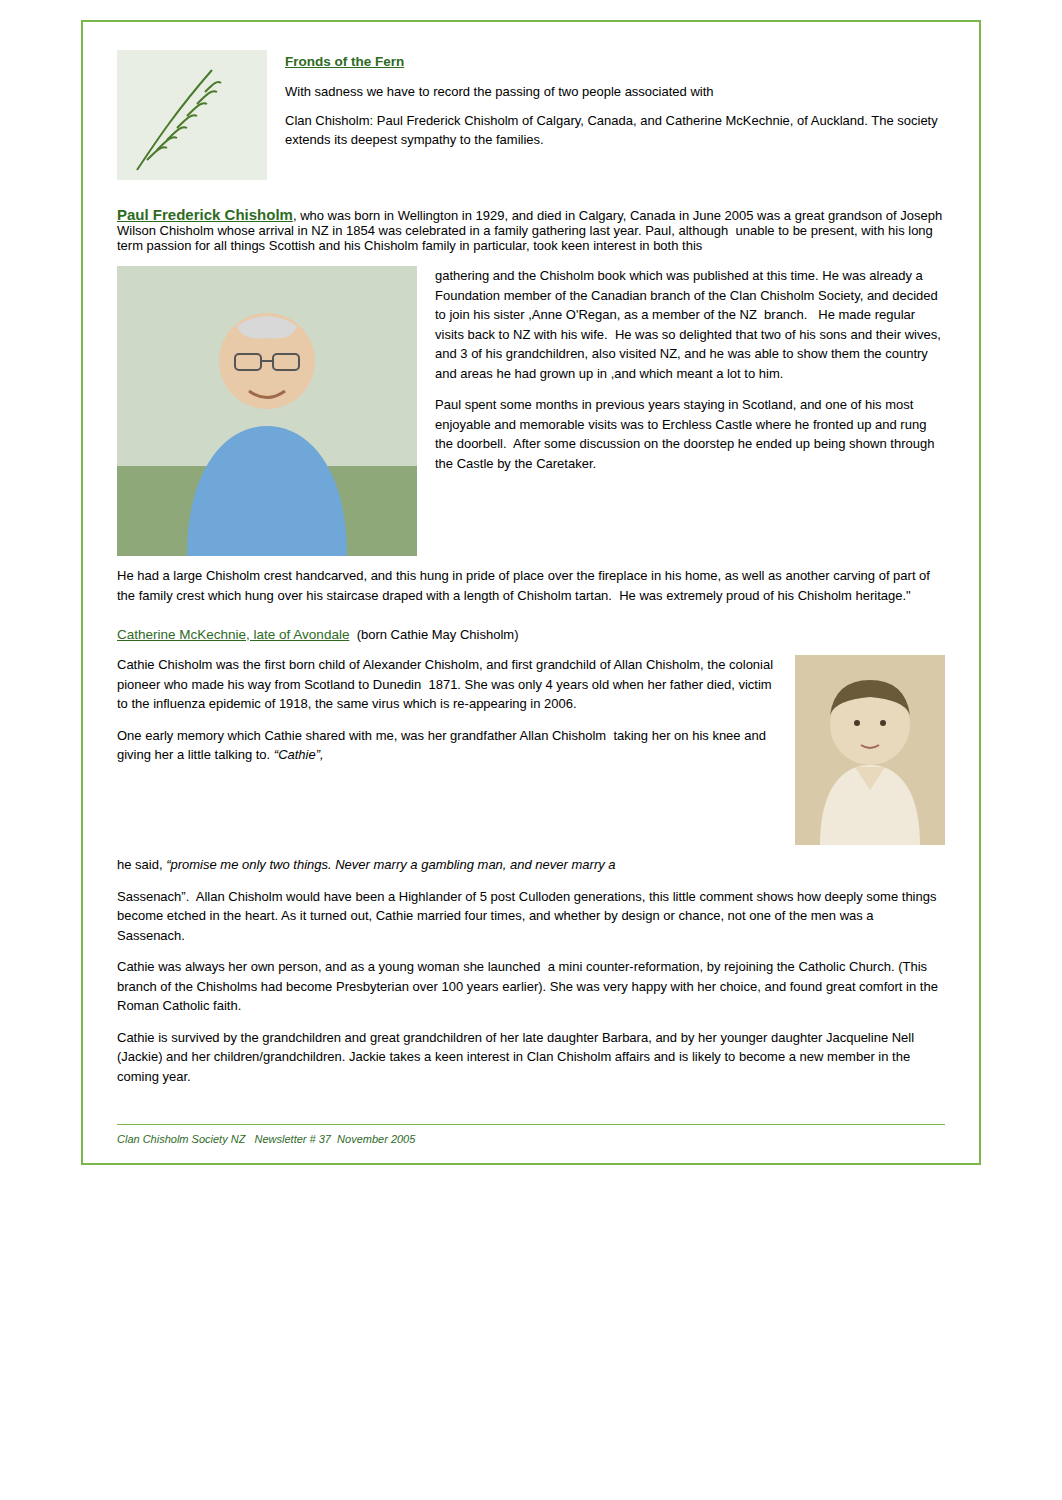Fronds of the Fern
With sadness we have to record the passing of two people associated with
Clan Chisholm: Paul Frederick Chisholm of Calgary, Canada, and Catherine McKechnie, of Auckland. The society extends its deepest sympathy to the families.
Paul Frederick Chisholm
, who was born in Wellington in 1929, and died in Calgary, Canada in June 2005 was a great grandson of Joseph Wilson Chisholm whose arrival in NZ in 1854 was celebrated in a family gathering last year. Paul, although unable to be present, with his long term passion for all things Scottish and his Chisholm family in particular, took keen interest in both this
gathering and the Chisholm book which was published at this time. He was already a Foundation member of the Canadian branch of the Clan Chisholm Society, and decided to join his sister ,Anne O'Regan, as a member of the NZ branch. He made regular visits back to NZ with his wife. He was so delighted that two of his sons and their wives, and 3 of his grandchildren, also visited NZ, and he was able to show them the country and areas he had grown up in ,and which meant a lot to him.
Paul spent some months in previous years staying in Scotland, and one of his most enjoyable and memorable visits was to Erchless Castle where he fronted up and rung the doorbell. After some discussion on the doorstep he ended up being shown through the Castle by the Caretaker.
He had a large Chisholm crest handcarved, and this hung in pride of place over the fireplace in his home, as well as another carving of part of the family crest which hung over his staircase draped with a length of Chisholm tartan. He was extremely proud of his Chisholm heritage."
Catherine McKechnie, late of Avondale
(born Cathie May Chisholm)
Cathie Chisholm was the first born child of Alexander Chisholm, and first grandchild of Allan Chisholm, the colonial pioneer who made his way from Scotland to Dunedin 1871. She was only 4 years old when her father died, victim to the influenza epidemic of 1918, the same virus which is re-appearing in 2006.
One early memory which Cathie shared with me, was her grandfather Allan Chisholm taking her on his knee and giving her a little talking to. “Cathie”,
he said, “promise me only two things. Never marry a gambling man, and never marry a
Sassenach”. Allan Chisholm would have been a Highlander of 5 post Culloden generations, this little comment shows how deeply some things become etched in the heart. As it turned out, Cathie married four times, and whether by design or chance, not one of the men was a Sassenach.
Cathie was always her own person, and as a young woman she launched a mini counter-reformation, by rejoining the Catholic Church. (This branch of the Chisholms had become Presbyterian over 100 years earlier). She was very happy with her choice, and found great comfort in the Roman Catholic faith.
Cathie is survived by the grandchildren and great grandchildren of her late daughter Barbara, and by her younger daughter Jacqueline Nell (Jackie) and her children/grandchildren. Jackie takes a keen interest in Clan Chisholm affairs and is likely to become a new member in the coming year.
Clan Chisholm Society NZ Newsletter # 37 November 2005